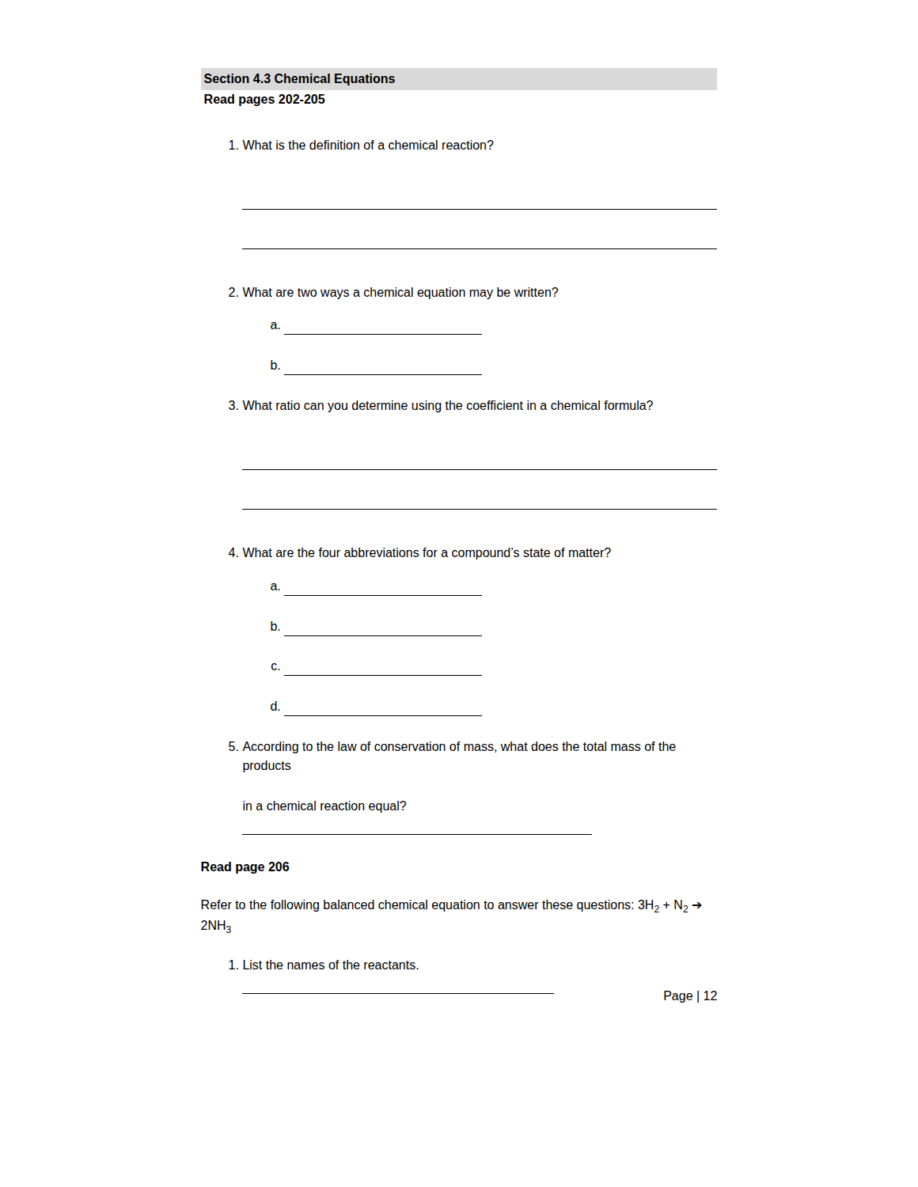Section 4.3 Chemical Equations
Read pages 202-205
What is the definition of a chemical reaction?
What are two ways a chemical equation may be written?
What ratio can you determine using the coefficient in a chemical formula?
What are the four abbreviations for a compound’s state of matter?
According to the law of conservation of mass, what does the total mass of the products in a chemical reaction equal?
Read page 206
Refer to the following balanced chemical equation to answer these questions: 3H2 + N2 ➔ 2NH3
List the names of the reactants.
Page | 12